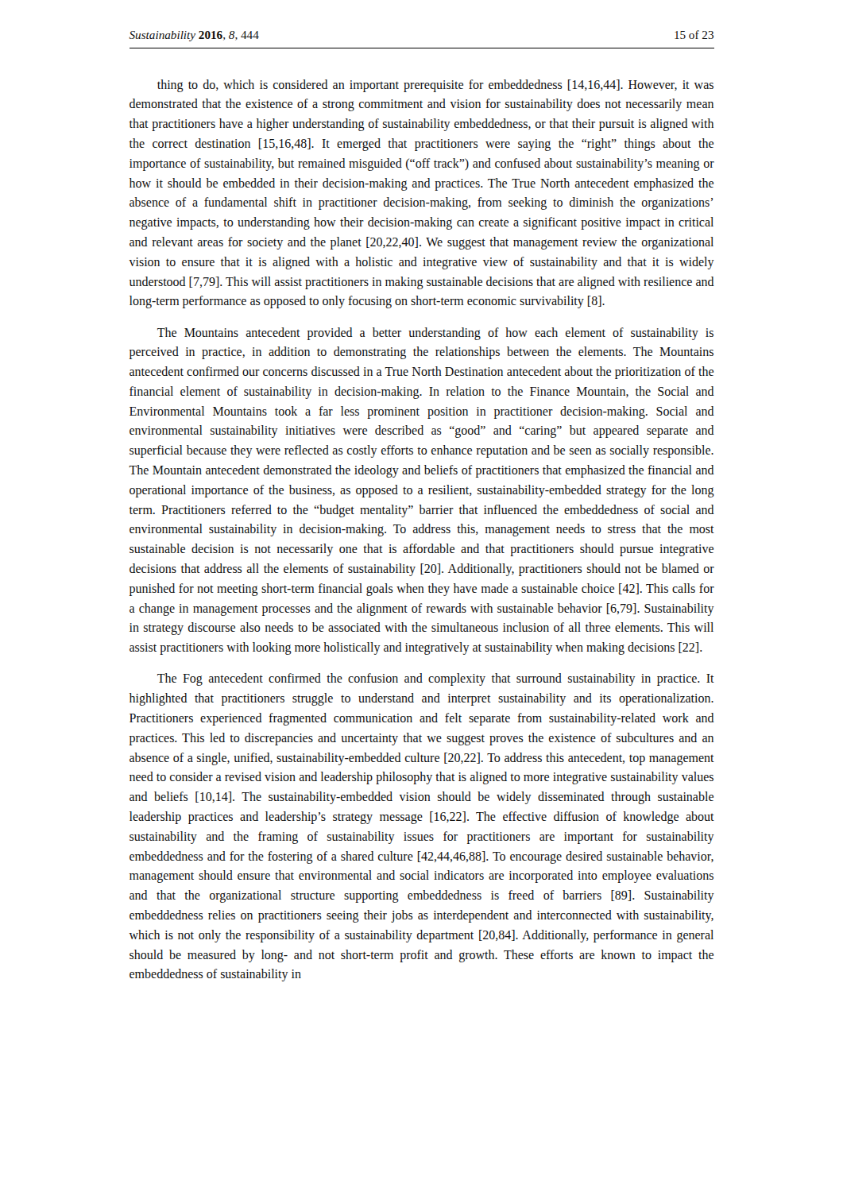Sustainability 2016, 8, 444
15 of 23
thing to do, which is considered an important prerequisite for embeddedness [14,16,44]. However, it was demonstrated that the existence of a strong commitment and vision for sustainability does not necessarily mean that practitioners have a higher understanding of sustainability embeddedness, or that their pursuit is aligned with the correct destination [15,16,48]. It emerged that practitioners were saying the “right” things about the importance of sustainability, but remained misguided (“off track”) and confused about sustainability’s meaning or how it should be embedded in their decision-making and practices. The True North antecedent emphasized the absence of a fundamental shift in practitioner decision-making, from seeking to diminish the organizations’ negative impacts, to understanding how their decision-making can create a significant positive impact in critical and relevant areas for society and the planet [20,22,40]. We suggest that management review the organizational vision to ensure that it is aligned with a holistic and integrative view of sustainability and that it is widely understood [7,79]. This will assist practitioners in making sustainable decisions that are aligned with resilience and long-term performance as opposed to only focusing on short-term economic survivability [8].
The Mountains antecedent provided a better understanding of how each element of sustainability is perceived in practice, in addition to demonstrating the relationships between the elements. The Mountains antecedent confirmed our concerns discussed in a True North Destination antecedent about the prioritization of the financial element of sustainability in decision-making. In relation to the Finance Mountain, the Social and Environmental Mountains took a far less prominent position in practitioner decision-making. Social and environmental sustainability initiatives were described as “good” and “caring” but appeared separate and superficial because they were reflected as costly efforts to enhance reputation and be seen as socially responsible. The Mountain antecedent demonstrated the ideology and beliefs of practitioners that emphasized the financial and operational importance of the business, as opposed to a resilient, sustainability-embedded strategy for the long term. Practitioners referred to the “budget mentality” barrier that influenced the embeddedness of social and environmental sustainability in decision-making. To address this, management needs to stress that the most sustainable decision is not necessarily one that is affordable and that practitioners should pursue integrative decisions that address all the elements of sustainability [20]. Additionally, practitioners should not be blamed or punished for not meeting short-term financial goals when they have made a sustainable choice [42]. This calls for a change in management processes and the alignment of rewards with sustainable behavior [6,79]. Sustainability in strategy discourse also needs to be associated with the simultaneous inclusion of all three elements. This will assist practitioners with looking more holistically and integratively at sustainability when making decisions [22].
The Fog antecedent confirmed the confusion and complexity that surround sustainability in practice. It highlighted that practitioners struggle to understand and interpret sustainability and its operationalization. Practitioners experienced fragmented communication and felt separate from sustainability-related work and practices. This led to discrepancies and uncertainty that we suggest proves the existence of subcultures and an absence of a single, unified, sustainability-embedded culture [20,22]. To address this antecedent, top management need to consider a revised vision and leadership philosophy that is aligned to more integrative sustainability values and beliefs [10,14]. The sustainability-embedded vision should be widely disseminated through sustainable leadership practices and leadership’s strategy message [16,22]. The effective diffusion of knowledge about sustainability and the framing of sustainability issues for practitioners are important for sustainability embeddedness and for the fostering of a shared culture [42,44,46,88]. To encourage desired sustainable behavior, management should ensure that environmental and social indicators are incorporated into employee evaluations and that the organizational structure supporting embeddedness is freed of barriers [89]. Sustainability embeddedness relies on practitioners seeing their jobs as interdependent and interconnected with sustainability, which is not only the responsibility of a sustainability department [20,84]. Additionally, performance in general should be measured by long- and not short-term profit and growth. These efforts are known to impact the embeddedness of sustainability in